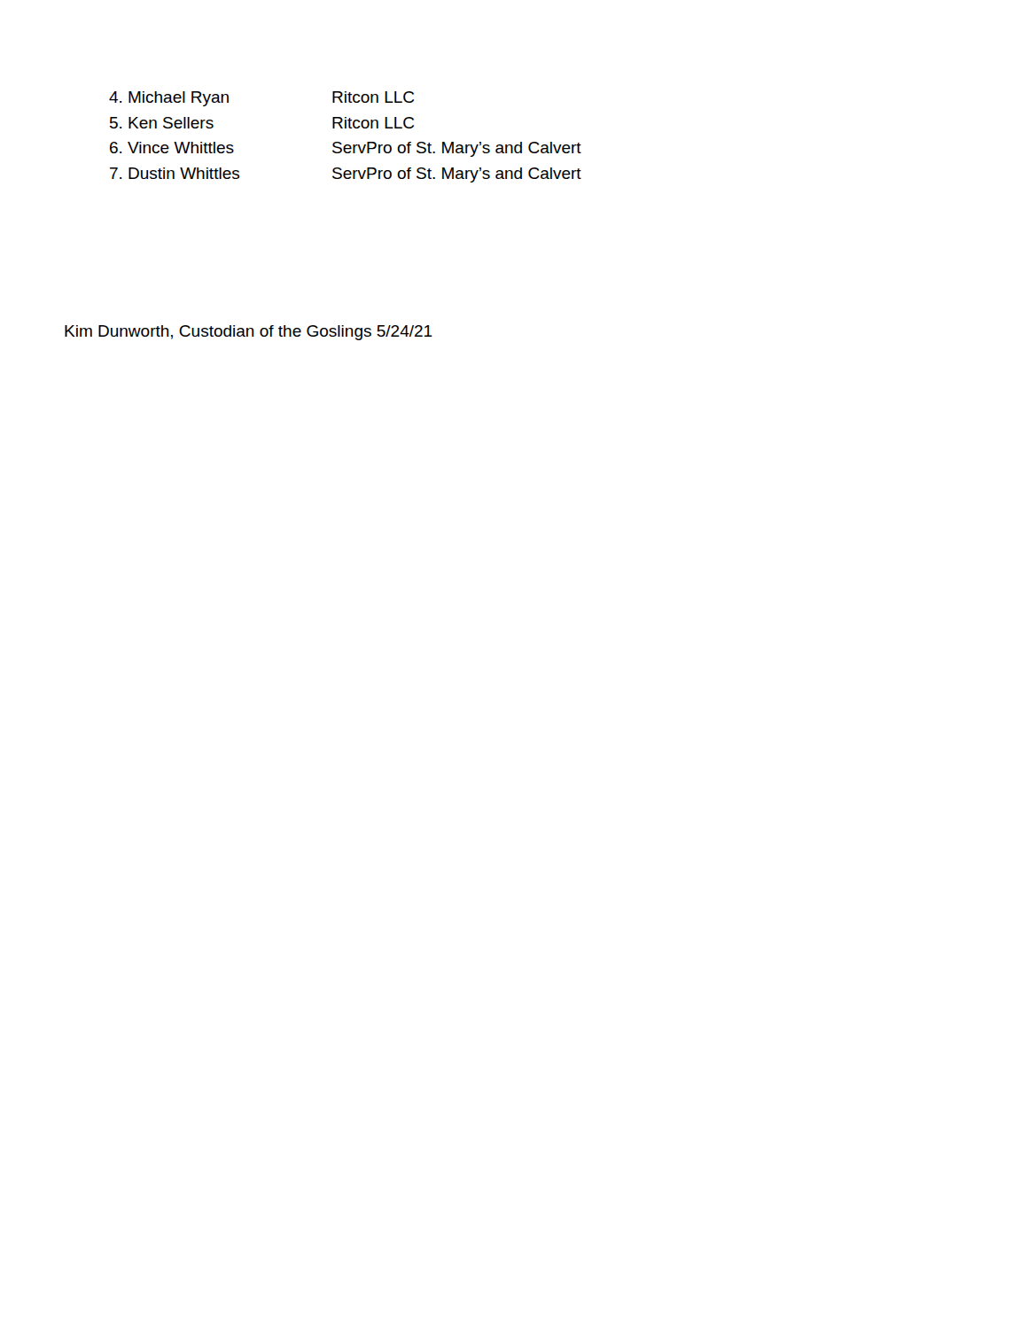Michael Ryan Ritcon LLC
Ken Sellers Ritcon LLC
Vince Whittles ServPro of St. Mary’s and Calvert
Dustin Whittles ServPro of St. Mary’s and Calvert
Kim Dunworth, Custodian of the Goslings 5/24/21